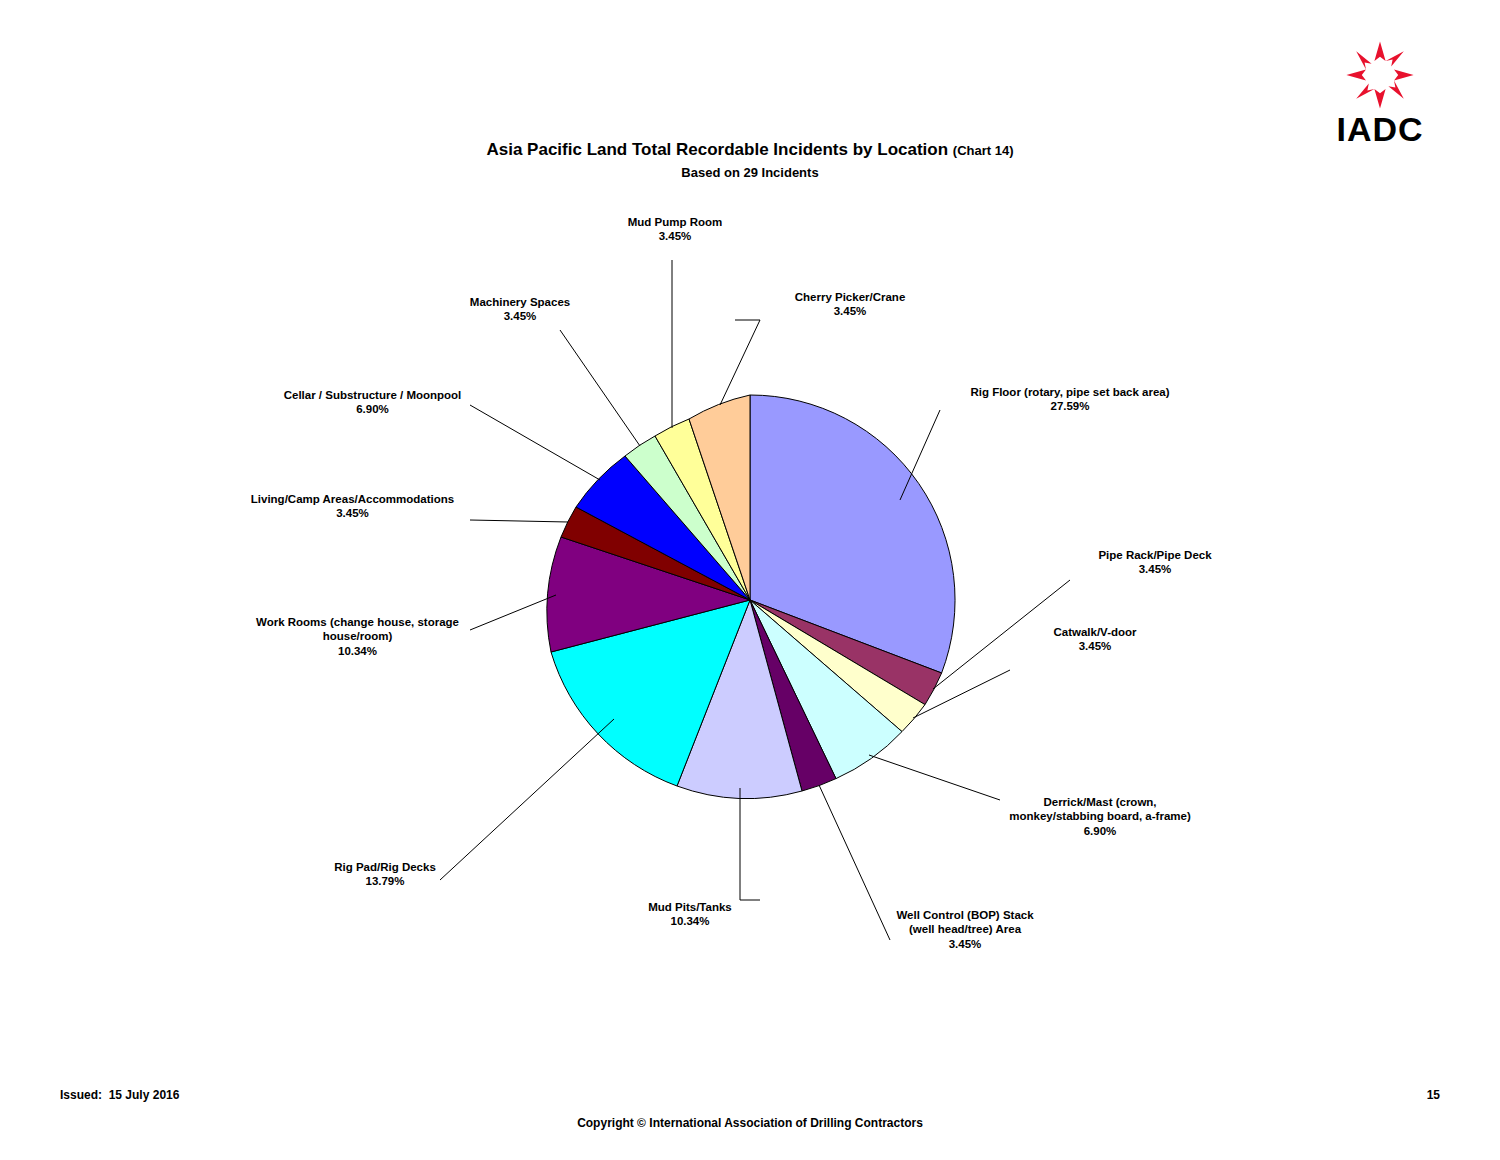IADC
Asia Pacific Land Total Recordable Incidents by Location (Chart 14)
Based on 29 Incidents
Mud Pump Room
3.45%
Cherry Picker/Crane
3.45%
Machinery Spaces
3.45%
Cellar / Substructure / Moonpool
6.90%
Living/Camp Areas/Accommodations
3.45%
Work Rooms (change house, storage house/room)
10.34%
Rig Pad/Rig Decks
13.79%
Mud Pits/Tanks
10.34%
Well Control (BOP) Stack (well head/tree) Area
3.45%
Derrick/Mast (crown, monkey/stabbing board, a-frame)
6.90%
Catwalk/V-door
3.45%
Pipe Rack/Pipe Deck
3.45%
Rig Floor (rotary, pipe set back area)
27.59%
Issued: 15 July 2016
15
Copyright © International Association of Drilling Contractors